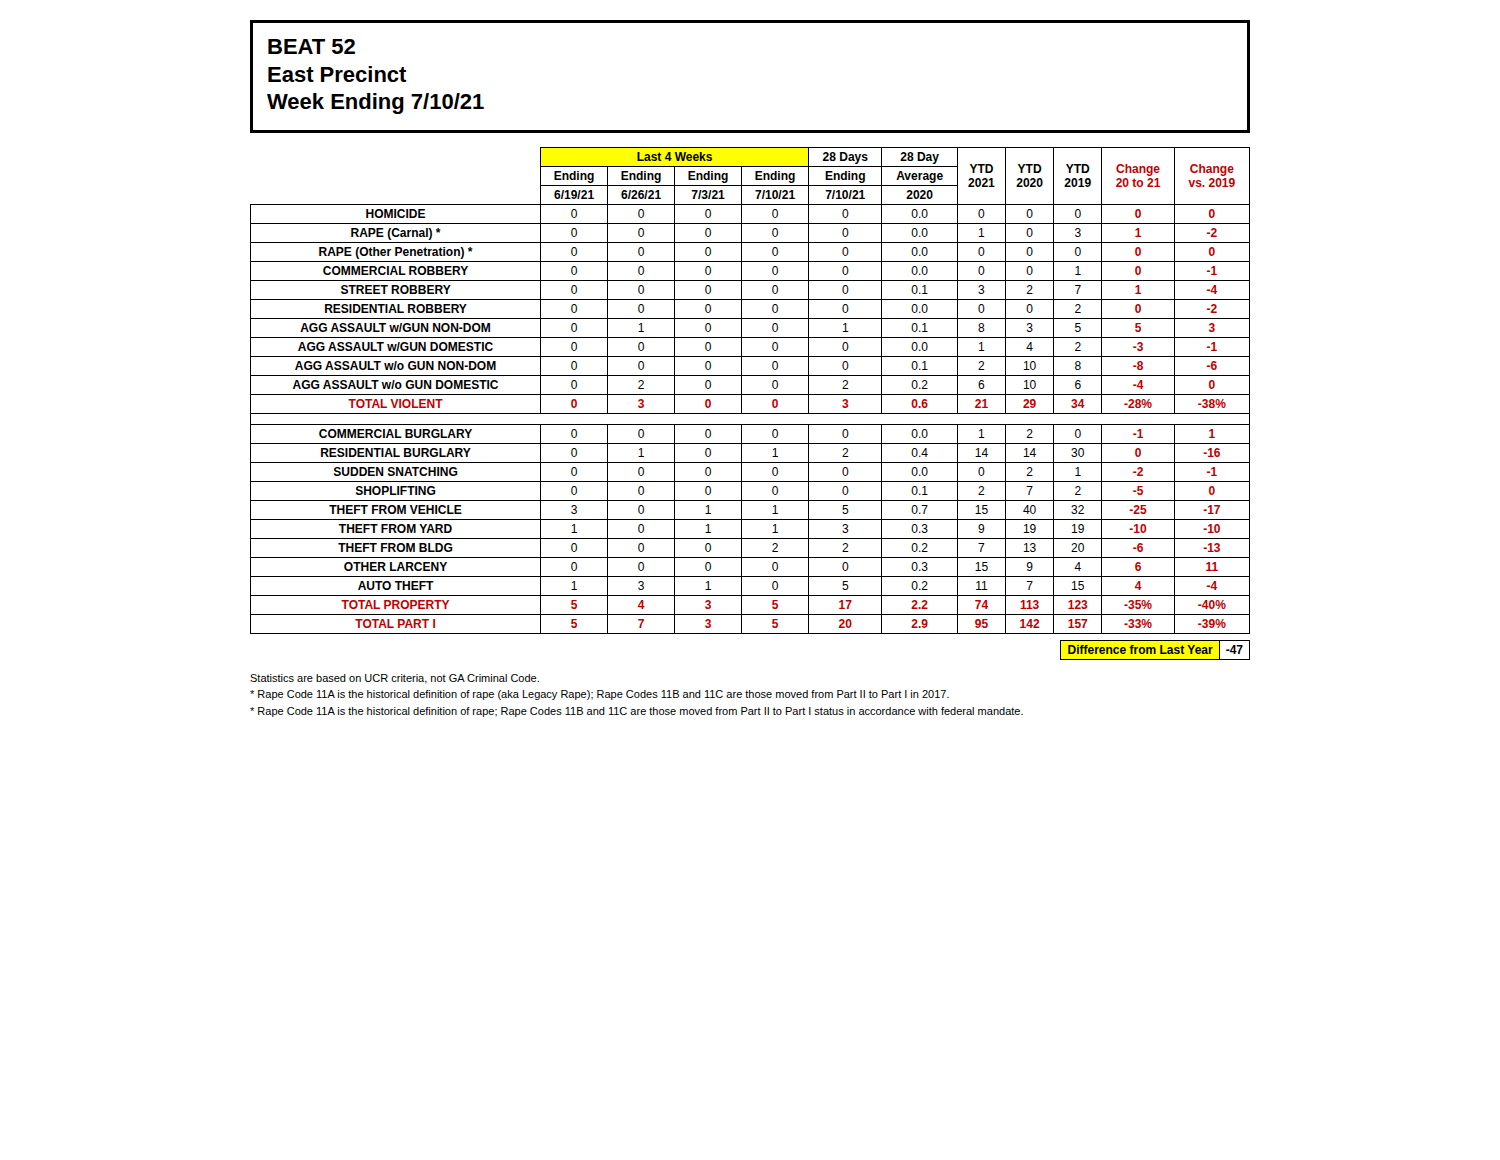BEAT 52
East Precinct
Week Ending 7/10/21
| | Last 4 Weeks | 28 Days | 28 Day | YTD 2021 | YTD 2020 | YTD 2019 | Change 20 to 21 | Change vs. 2019 |
| --- | --- | --- | --- | --- | --- | --- | --- | --- |
| Ending | Ending | Ending | Ending | Ending | Average |
| 6/19/21 | 6/26/21 | 7/3/21 | 7/10/21 | 7/10/21 | 2020 |
| HOMICIDE | 0 | 0 | 0 | 0 | 0 | 0.0 | 0 | 0 | 0 | 0 | 0 |
| RAPE (Carnal) * | 0 | 0 | 0 | 0 | 0 | 0.0 | 1 | 0 | 3 | 1 | -2 |
| RAPE (Other Penetration) * | 0 | 0 | 0 | 0 | 0 | 0.0 | 0 | 0 | 0 | 0 | 0 |
| COMMERCIAL ROBBERY | 0 | 0 | 0 | 0 | 0 | 0.0 | 0 | 0 | 1 | 0 | -1 |
| STREET ROBBERY | 0 | 0 | 0 | 0 | 0 | 0.1 | 3 | 2 | 7 | 1 | -4 |
| RESIDENTIAL ROBBERY | 0 | 0 | 0 | 0 | 0 | 0.0 | 0 | 0 | 2 | 0 | -2 |
| AGG ASSAULT w/GUN NON-DOM | 0 | 1 | 0 | 0 | 1 | 0.1 | 8 | 3 | 5 | 5 | 3 |
| AGG ASSAULT w/GUN DOMESTIC | 0 | 0 | 0 | 0 | 0 | 0.0 | 1 | 4 | 2 | -3 | -1 |
| AGG ASSAULT w/o GUN NON-DOM | 0 | 0 | 0 | 0 | 0 | 0.1 | 2 | 10 | 8 | -8 | -6 |
| AGG ASSAULT w/o GUN DOMESTIC | 0 | 2 | 0 | 0 | 2 | 0.2 | 6 | 10 | 6 | -4 | 0 |
| TOTAL VIOLENT | 0 | 3 | 0 | 0 | 3 | 0.6 | 21 | 29 | 34 | -28% | -38% |
| COMMERCIAL BURGLARY | 0 | 0 | 0 | 0 | 0 | 0.0 | 1 | 2 | 0 | -1 | 1 |
| RESIDENTIAL BURGLARY | 0 | 1 | 0 | 1 | 2 | 0.4 | 14 | 14 | 30 | 0 | -16 |
| SUDDEN SNATCHING | 0 | 0 | 0 | 0 | 0 | 0.0 | 0 | 2 | 1 | -2 | -1 |
| SHOPLIFTING | 0 | 0 | 0 | 0 | 0 | 0.1 | 2 | 7 | 2 | -5 | 0 |
| THEFT FROM VEHICLE | 3 | 0 | 1 | 1 | 5 | 0.7 | 15 | 40 | 32 | -25 | -17 |
| THEFT FROM YARD | 1 | 0 | 1 | 1 | 3 | 0.3 | 9 | 19 | 19 | -10 | -10 |
| THEFT FROM BLDG | 0 | 0 | 0 | 2 | 2 | 0.2 | 7 | 13 | 20 | -6 | -13 |
| OTHER LARCENY | 0 | 0 | 0 | 0 | 0 | 0.3 | 15 | 9 | 4 | 6 | 11 |
| AUTO THEFT | 1 | 3 | 1 | 0 | 5 | 0.2 | 11 | 7 | 15 | 4 | -4 |
| TOTAL PROPERTY | 5 | 4 | 3 | 5 | 17 | 2.2 | 74 | 113 | 123 | -35% | -40% |
| TOTAL PART I | 5 | 7 | 3 | 5 | 20 | 2.9 | 95 | 142 | 157 | -33% | -39% |
| Difference from Last Year | -47 |
Statistics are based on UCR criteria, not GA Criminal Code.
* Rape Code 11A is the historical definition of rape (aka Legacy Rape); Rape Codes 11B and 11C are those moved from Part II to Part I in 2017.
* Rape Code 11A is the historical definition of rape; Rape Codes 11B and 11C are those moved from Part II to Part I status in accordance with federal mandate.